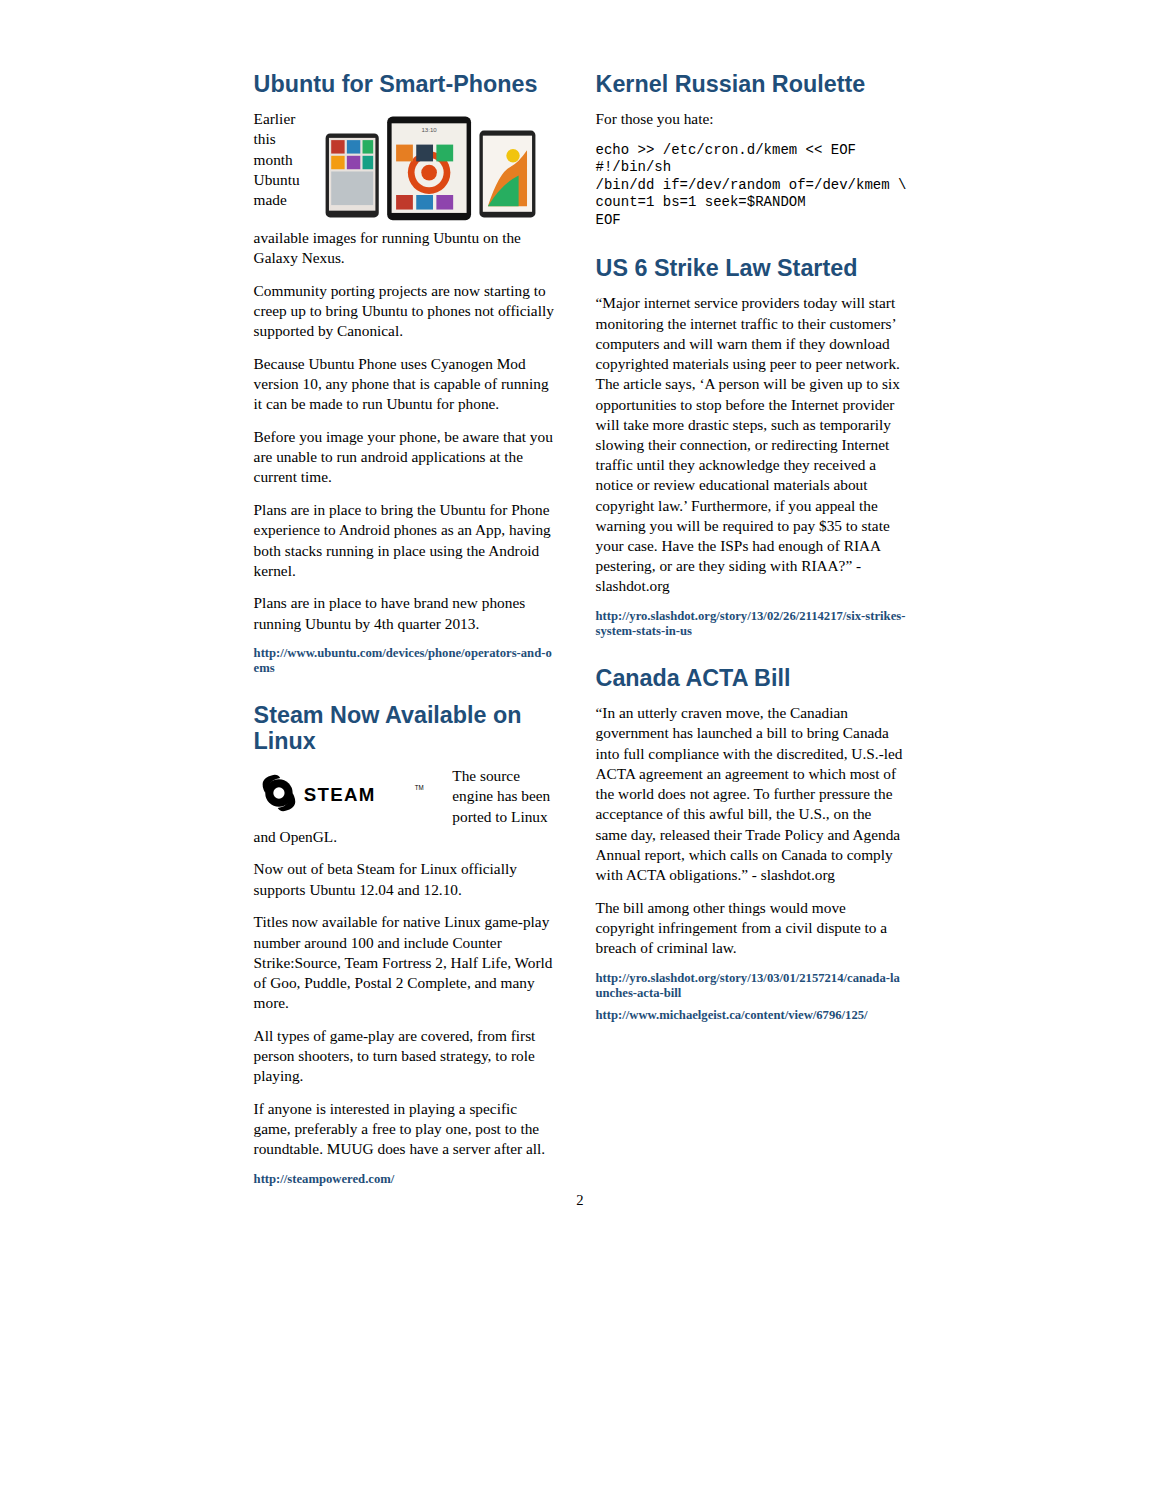Ubuntu for Smart-Phones
Earlier this month Ubuntu made available images for running Ubuntu on the Galaxy Nexus.
Community porting projects are now starting to creep up to bring Ubuntu to phones not officially supported by Canonical.
Because Ubuntu Phone uses Cyanogen Mod version 10, any phone that is capable of running it can be made to run Ubuntu for phone.
Before you image your phone, be aware that you are unable to run android applications at the current time.
Plans are in place to bring the Ubuntu for Phone experience to Android phones as an App, having both stacks running in place using the Android kernel.
Plans are in place to have brand new phones running Ubuntu by 4th quarter 2013.
http://www.ubuntu.com/devices/phone/operators-and-oems
Steam Now Available on Linux
The source engine has been ported to Linux and OpenGL.
Now out of beta Steam for Linux officially supports Ubuntu 12.04 and 12.10.
Titles now available for native Linux game-play number around 100 and include Counter Strike:Source, Team Fortress 2, Half Life, World of Goo, Puddle, Postal 2 Complete, and many more.
All types of game-play are covered, from first person shooters, to turn based strategy, to role playing.
If anyone is interested in playing a specific game, preferably a free to play one, post to the roundtable. MUUG does have a server after all.
http://steampowered.com/
Kernel Russian Roulette
For those you hate:
echo >> /etc/cron.d/kmem << EOF
#!/bin/sh
/bin/dd if=/dev/random of=/dev/kmem \
count=1 bs=1 seek=$RANDOM
EOF
US 6 Strike Law Started
“Major internet service providers today will start monitoring the internet traffic to their customers’ computers and will warn them if they download copyrighted materials using peer to peer network. The article says, ‘A person will be given up to six opportunities to stop before the Internet provider will take more drastic steps, such as temporarily slowing their connection, or redirecting Internet traffic until they acknowledge they received a notice or review educational materials about copyright law.’ Furthermore, if you appeal the warning you will be required to pay $35 to state your case. Have the ISPs had enough of RIAA pestering, or are they siding with RIAA?” - slashdot.org
http://yro.slashdot.org/story/13/02/26/2114217/six-strikes-system-stats-in-us
Canada ACTA Bill
“In an utterly craven move, the Canadian government has launched a bill to bring Canada into full compliance with the discredited, U.S.-led ACTA agreement an agreement to which most of the world does not agree. To further pressure the acceptance of this awful bill, the U.S., on the same day, released their Trade Policy and Agenda Annual report, which calls on Canada to comply with ACTA obligations.” - slashdot.org
The bill among other things would move copyright infringement from a civil dispute to a breach of criminal law.
http://yro.slashdot.org/story/13/03/01/2157214/canada-launches-acta-bill http://www.michaelgeist.ca/content/view/6796/125/
2